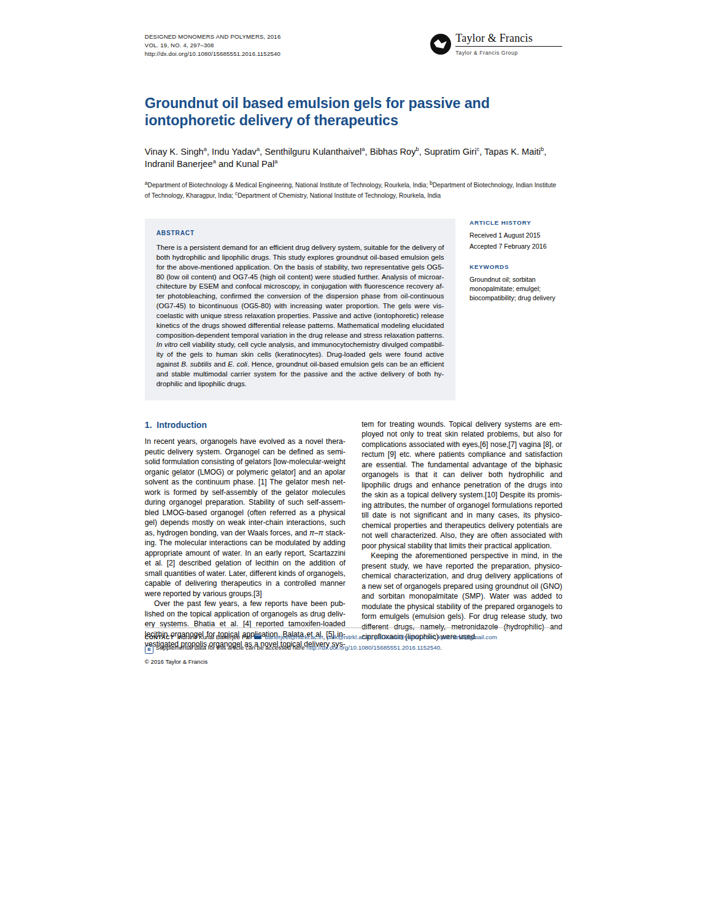Designed Monomers and Polymers, 2016
Vol. 19, No. 4, 297–308
http://dx.doi.org/10.1080/15685551.2016.1152540
Taylor & Francis
Taylor & Francis Group
Groundnut oil based emulsion gels for passive and iontophoretic delivery of therapeutics
Vinay K. Singha, Indu Yadava, Senthilguru Kulanthaivela, Bibhas Royb, Supratim Giric, Tapas K. Maitib, Indranil Banerjeea and Kunal Pala
aDepartment of Biotechnology & Medical Engineering, National Institute of Technology, Rourkela, India; bDepartment of Biotechnology, Indian Institute of Technology, Kharagpur, India; cDepartment of Chemistry, National Institute of Technology, Rourkela, India
Abstract
There is a persistent demand for an efficient drug delivery system, suitable for the delivery of both hydrophilic and lipophilic drugs. This study explores groundnut oil-based emulsion gels for the above-mentioned application. On the basis of stability, two representative gels OG5-80 (low oil content) and OG7-45 (high oil content) were studied further. Analysis of microarchitecture by ESEM and confocal microscopy, in conjugation with fluorescence recovery after photobleaching, confirmed the conversion of the dispersion phase from oil-continuous (OG7-45) to bicontinuous (OG5-80) with increasing water proportion. The gels were viscoelastic with unique stress relaxation properties. Passive and active (iontophoretic) release kinetics of the drugs showed differential release patterns. Mathematical modeling elucidated composition-dependent temporal variation in the drug release and stress relaxation patterns. In vitro cell viability study, cell cycle analysis, and immunocytochemistry divulged compatibility of the gels to human skin cells (keratinocytes). Drug-loaded gels were found active against B. subtilis and E. coli. Hence, groundnut oil-based emulsion gels can be an efficient and stable multimodal carrier system for the passive and the active delivery of both hydrophilic and lipophilic drugs.
Article History
Received 1 August 2015
Accepted 7 February 2016
Keywords
Groundnut oil; sorbitan monopalmitate; emulgel; biocompatibility; drug delivery
1. Introduction
In recent years, organogels have evolved as a novel therapeutic delivery system. Organogel can be defined as semi-solid formulation consisting of gelators [low-molecular-weight organic gelator (LMOG) or polymeric gelator] and an apolar solvent as the continuum phase. [1] The gelator mesh network is formed by self-assembly of the gelator molecules during organogel preparation. Stability of such self-assembled LMOG-based organogel (often referred as a physical gel) depends mostly on weak inter-chain interactions, such as, hydrogen bonding, van der Waals forces, and π–π stacking. The molecular interactions can be modulated by adding appropriate amount of water. In an early report, Scartazzini et al. [2] described gelation of lecithin on the addition of small quantities of water. Later, different kinds of organogels, capable of delivering therapeutics in a controlled manner were reported by various groups.[3]
Over the past few years, a few reports have been published on the topical application of organogels as drug delivery systems. Bhatia et al. [4] reported tamoxifen-loaded lecithin organogel for topical application. Balata et al. [5] investigated propolis organogel as a novel topical delivery system for treating wounds. Topical delivery systems are employed not only to treat skin related problems, but also for complications associated with eyes,[6] nose,[7] vagina [8], or rectum [9] etc. where patients compliance and satisfaction are essential. The fundamental advantage of the biphasic organogels is that it can deliver both hydrophilic and lipophilic drugs and enhance penetration of the drugs into the skin as a topical delivery system.[10] Despite its promising attributes, the number of organogel formulations reported till date is not significant and in many cases, its physicochemical properties and therapeutics delivery potentials are not well characterized. Also, they are often associated with poor physical stability that limits their practical application.
Keeping the aforementioned perspective in mind, in the present study, we have reported the preparation, physicochemical characterization, and drug delivery applications of a new set of organogels prepared using groundnut oil (GNO) and sorbitan monopalmitate (SMP). Water was added to modulate the physical stability of the prepared organogels to form emulgels (emulsion gels). For drug release study, two different drugs, namely, metronidazole (hydrophilic) and ciprofloxacin (lipophilic) were used.
Contact Indranil Kunal Banerjee Pal banerjeei@nitrkl.ac.in, palk@nitrkl.ac.in, pal.kunal@yahoo.com; kpal.nitrkl@gmail.com
BSupplemental data for this article can be accessed here http://dx.doi.org/10.1080/15685551.2016.1152540.
© 2016 Taylor & Francis